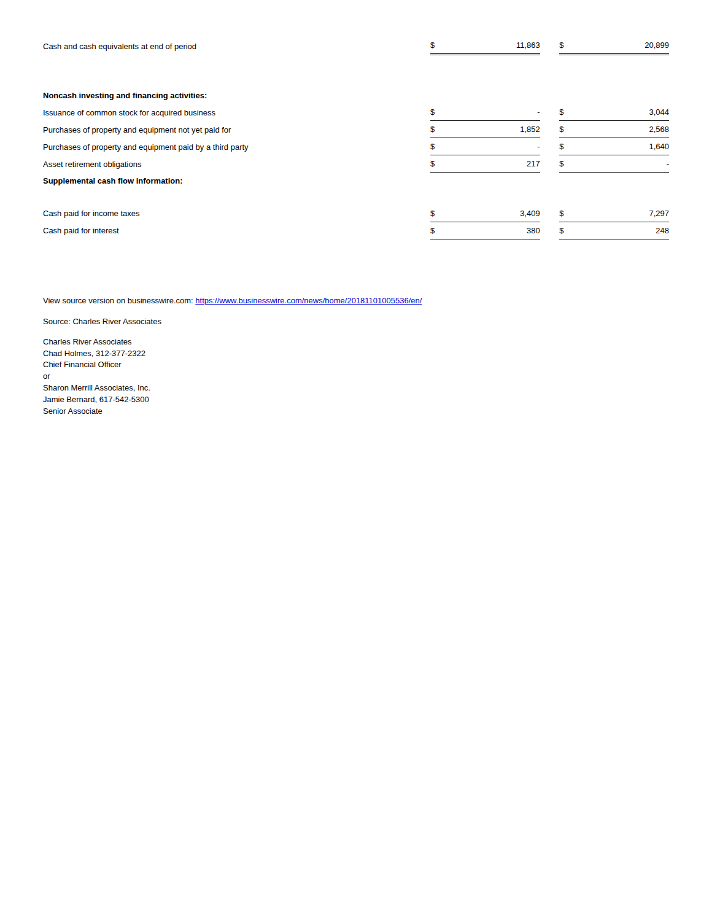| Cash and cash equivalents at end of period | | $ | 11,863 | | $ | 20,899 |
| Noncash investing and financing activities: | | | | | | |
| Issuance of common stock for acquired business | | $ | - | | $ | 3,044 |
| Purchases of property and equipment not yet paid for | | $ | 1,852 | | $ | 2,568 |
| Purchases of property and equipment paid by a third party | | $ | - | | $ | 1,640 |
| Asset retirement obligations | | $ | 217 | | $ | - |
| Supplemental cash flow information: | | | | | | |
| Cash paid for income taxes | | $ | 3,409 | | $ | 7,297 |
| Cash paid for interest | | $ | 380 | | $ | 248 |
View source version on businesswire.com: https://www.businesswire.com/news/home/20181101005536/en/
Source: Charles River Associates
Charles River Associates
Chad Holmes, 312-377-2322
Chief Financial Officer
or
Sharon Merrill Associates, Inc.
Jamie Bernard, 617-542-5300
Senior Associate